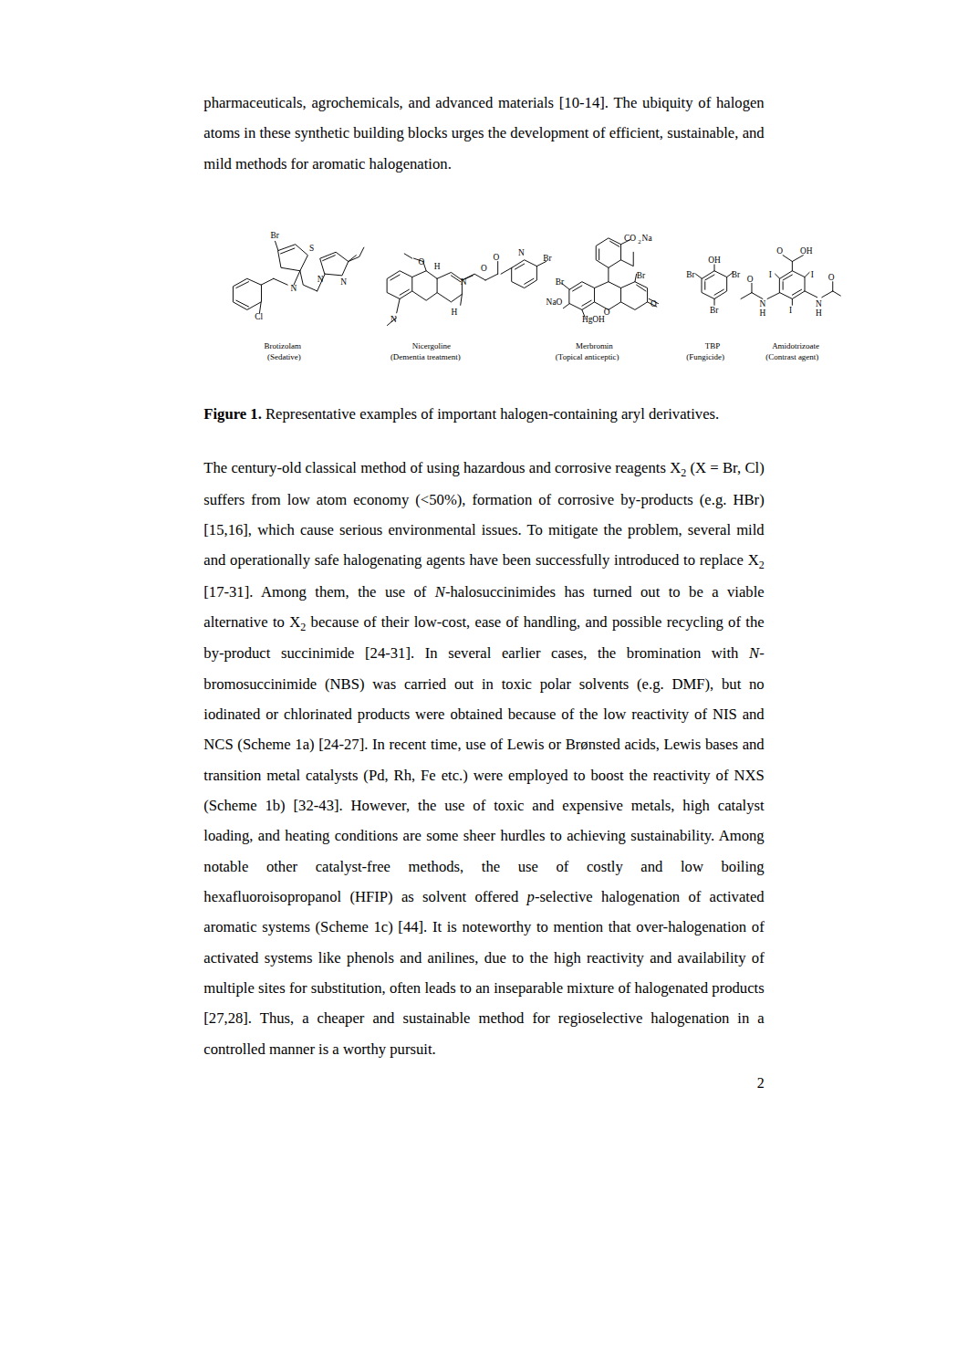pharmaceuticals, agrochemicals, and advanced materials [10-14]. The ubiquity of halogen atoms in these synthetic building blocks urges the development of efficient, sustainable, and mild methods for aromatic halogenation.
S Br N N N Cl H O N H N O O N Br O O Br NaO Br HgOH CO 2 Na OH Br Br Br OH O I I I N H O N H O Brotizolam (Sedative) Nicergoline (Dementia treatment) Merbromin (Topical anticeptic) TBP (Fungicide) Amidotrizoate (Contrast agent)
Figure 1. Representative examples of important halogen-containing aryl derivatives.
The century-old classical method of using hazardous and corrosive reagents X2 (X = Br, Cl) suffers from low atom economy (<50%), formation of corrosive by-products (e.g. HBr) [15,16], which cause serious environmental issues. To mitigate the problem, several mild and operationally safe halogenating agents have been successfully introduced to replace X2 [17-31]. Among them, the use of N-halosuccinimides has turned out to be a viable alternative to X2 because of their low-cost, ease of handling, and possible recycling of the by-product succinimide [24-31]. In several earlier cases, the bromination with N-bromosuccinimide (NBS) was carried out in toxic polar solvents (e.g. DMF), but no iodinated or chlorinated products were obtained because of the low reactivity of NIS and NCS (Scheme 1a) [24-27]. In recent time, use of Lewis or Brønsted acids, Lewis bases and transition metal catalysts (Pd, Rh, Fe etc.) were employed to boost the reactivity of NXS (Scheme 1b) [32-43]. However, the use of toxic and expensive metals, high catalyst loading, and heating conditions are some sheer hurdles to achieving sustainability. Among notable other catalyst-free methods, the use of costly and low boiling hexafluoroisopropanol (HFIP) as solvent offered p-selective halogenation of activated aromatic systems (Scheme 1c) [44]. It is noteworthy to mention that over-halogenation of activated systems like phenols and anilines, due to the high reactivity and availability of multiple sites for substitution, often leads to an inseparable mixture of halogenated products [27,28]. Thus, a cheaper and sustainable method for regioselective halogenation in a controlled manner is a worthy pursuit.
2